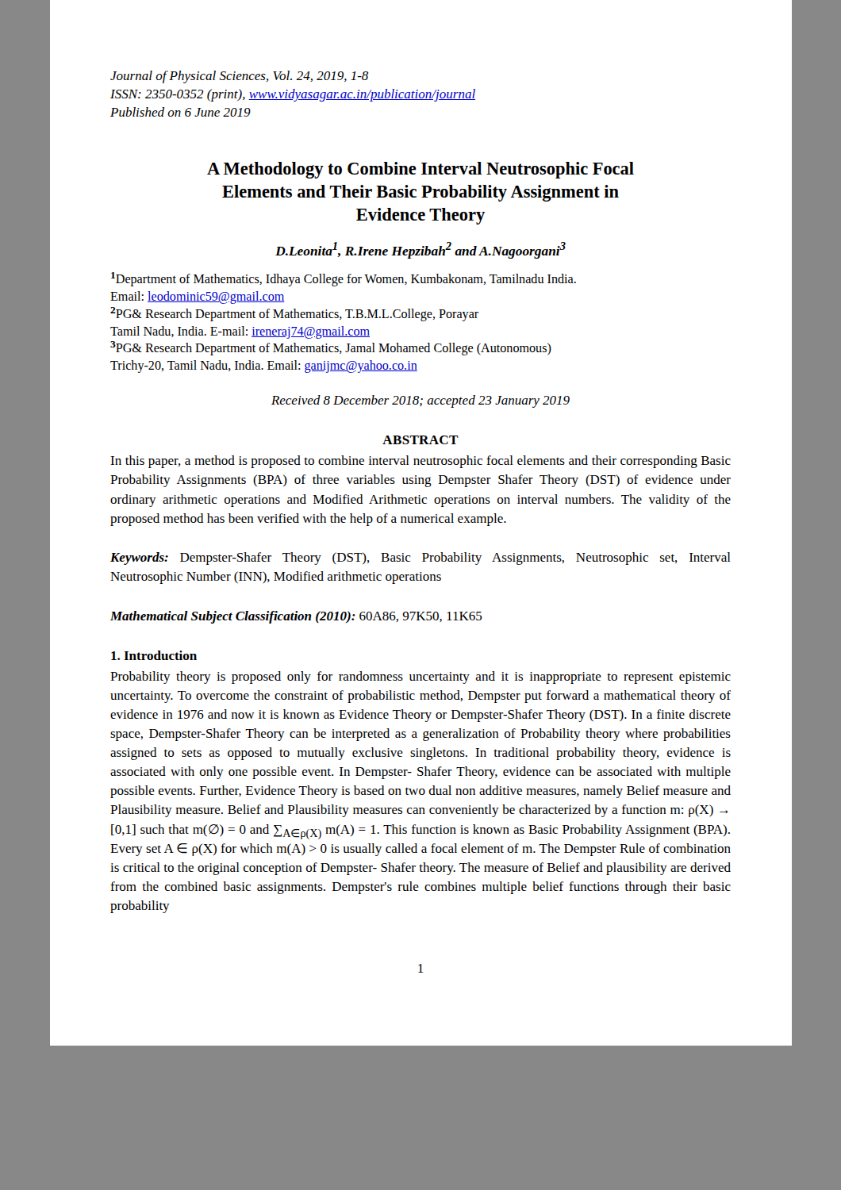Journal of Physical Sciences, Vol. 24, 2019, 1-8
ISSN: 2350-0352 (print), www.vidyasagar.ac.in/publication/journal
Published on 6 June 2019
A Methodology to Combine Interval Neutrosophic Focal
Elements and Their Basic Probability Assignment in
Evidence Theory
D.Leonita1, R.Irene Hepzibah2 and A.Nagoorgani3
1Department of Mathematics, Idhaya College for Women, Kumbakonam, Tamilnadu India.
Email: leodominic59@gmail.com
2PG& Research Department of Mathematics, T.B.M.L.College, Porayar
Tamil Nadu, India. E-mail: ireneraj74@gmail.com
3PG& Research Department of Mathematics, Jamal Mohamed College (Autonomous)
Trichy-20, Tamil Nadu, India. Email: ganijmc@yahoo.co.in
Received 8 December 2018; accepted 23 January 2019
ABSTRACT
In this paper, a method is proposed to combine interval neutrosophic focal elements and their corresponding Basic Probability Assignments (BPA) of three variables using Dempster Shafer Theory (DST) of evidence under ordinary arithmetic operations and Modified Arithmetic operations on interval numbers. The validity of the proposed method has been verified with the help of a numerical example.
Keywords: Dempster-Shafer Theory (DST), Basic Probability Assignments, Neutrosophic set, Interval Neutrosophic Number (INN), Modified arithmetic operations
Mathematical Subject Classification (2010): 60A86, 97K50, 11K65
1. Introduction
Probability theory is proposed only for randomness uncertainty and it is inappropriate to represent epistemic uncertainty. To overcome the constraint of probabilistic method, Dempster put forward a mathematical theory of evidence in 1976 and now it is known as Evidence Theory or Dempster-Shafer Theory (DST). In a finite discrete space, Dempster-Shafer Theory can be interpreted as a generalization of Probability theory where probabilities assigned to sets as opposed to mutually exclusive singletons. In traditional probability theory, evidence is associated with only one possible event. In Dempster- Shafer Theory, evidence can be associated with multiple possible events. Further, Evidence Theory is based on two dual non additive measures, namely Belief measure and Plausibility measure. Belief and Plausibility measures can conveniently be characterized by a function m: ρ(X) → [0,1] such that m(∅) = 0 and ∑A∈ρ(X) m(A) = 1. This function is known as Basic Probability Assignment (BPA). Every set A ∈ ρ(X) for which m(A) > 0 is usually called a focal element of m. The Dempster Rule of combination is critical to the original conception of Dempster- Shafer theory. The measure of Belief and plausibility are derived from the combined basic assignments. Dempster's rule combines multiple belief functions through their basic probability
1